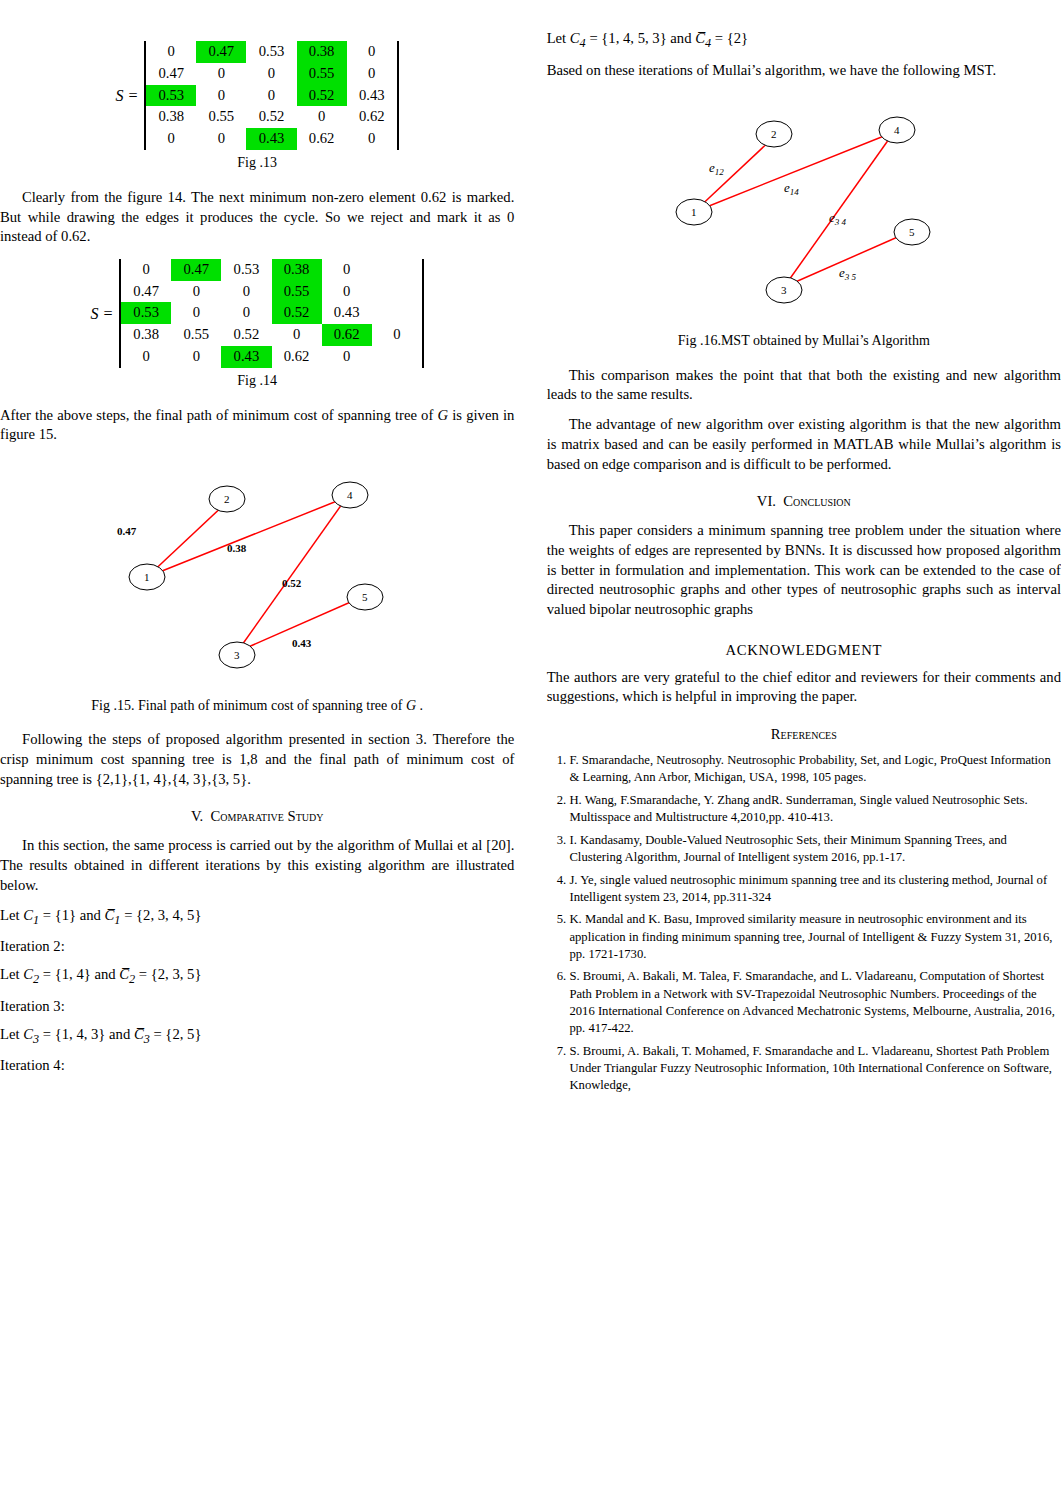S =
| 0 | 0.47 | 0.53 | 0.38 | 0 |
| 0.47 | 0 | 0 | 0.55 | 0 |
| 0.53 | 0 | 0 | 0.52 | 0.43 |
| 0.38 | 0.55 | 0.52 | 0 | 0.62 |
| 0 | 0 | 0.43 | 0.62 | 0 |
Fig .13
Clearly from the figure 14. The next minimum non-zero element 0.62 is marked. But while drawing the edges it produces the cycle. So we reject and mark it as 0 instead of 0.62.
S =
| 0 | 0.47 | 0.53 | 0.38 | 0 |
| 0.47 | 0 | 0 | 0.55 | 0 |
| 0.53 | 0 | 0 | 0.52 | 0.43 |
| 0.38 | 0.55 | 0.52 | 0 | 0.62 | 0 |
| 0 | 0 | 0.43 | 0.62 | 0 |
Fig .14
After the above steps, the final path of minimum cost of spanning tree of G is given in figure 15.
1 2 3 4 5 0.47 0.38 0.52 0.43
Fig .15. Final path of minimum cost of spanning tree of G .
Following the steps of proposed algorithm presented in section 3. Therefore the crisp minimum cost spanning tree is 1,8 and the final path of minimum cost of spanning tree is {2,1},{1, 4},{4, 3},{3, 5}.
V. Comparative Study
In this section, the same process is carried out by the algorithm of Mullai et al [20]. The results obtained in different iterations by this existing algorithm are illustrated below.
Let C1 = {1} and C̅1 = {2, 3, 4, 5}
Iteration 2:
Let C2 = {1, 4} and C̅2 = {2, 3, 5}
Iteration 3:
Let C3 = {1, 4, 3} and C̅3 = {2, 5}
Iteration 4:
Let C4 = {1, 4, 5, 3} and C̅4 = {2}
Based on these iterations of Mullai’s algorithm, we have the following MST.
1 2 3 4 5 e12 e14 e3 4 e3 5
Fig .16.MST obtained by Mullai’s Algorithm
This comparison makes the point that that both the existing and new algorithm leads to the same results.
The advantage of new algorithm over existing algorithm is that the new algorithm is matrix based and can be easily performed in MATLAB while Mullai’s algorithm is based on edge comparison and is difficult to be performed.
VI. Conclusion
This paper considers a minimum spanning tree problem under the situation where the weights of edges are represented by BNNs. It is discussed how proposed algorithm is better in formulation and implementation. This work can be extended to the case of directed neutrosophic graphs and other types of neutrosophic graphs such as interval valued bipolar neutrosophic graphs
ACKNOWLEDGMENT
The authors are very grateful to the chief editor and reviewers for their comments and suggestions, which is helpful in improving the paper.
References
F. Smarandache, Neutrosophy. Neutrosophic Probability, Set, and Logic, ProQuest Information & Learning, Ann Arbor, Michigan, USA, 1998, 105 pages.
H. Wang, F.Smarandache, Y. Zhang andR. Sunderraman, Single valued Neutrosophic Sets. Multisspace and Multistructure 4,2010,pp. 410-413.
I. Kandasamy, Double-Valued Neutrosophic Sets, their Minimum Spanning Trees, and Clustering Algorithm, Journal of Intelligent system 2016, pp.1-17.
J. Ye, single valued neutrosophic minimum spanning tree and its clustering method, Journal of Intelligent system 23, 2014, pp.311-324
K. Mandal and K. Basu, Improved similarity measure in neutrosophic environment and its application in finding minimum spanning tree, Journal of Intelligent & Fuzzy System 31, 2016, pp. 1721-1730.
S. Broumi, A. Bakali, M. Talea, F. Smarandache, and L. Vladareanu, Computation of Shortest Path Problem in a Network with SV-Trapezoidal Neutrosophic Numbers. Proceedings of the 2016 International Conference on Advanced Mechatronic Systems, Melbourne, Australia, 2016, pp. 417-422.
S. Broumi, A. Bakali, T. Mohamed, F. Smarandache and L. Vladareanu, Shortest Path Problem Under Triangular Fuzzy Neutrosophic Information, 10th International Conference on Software, Knowledge,